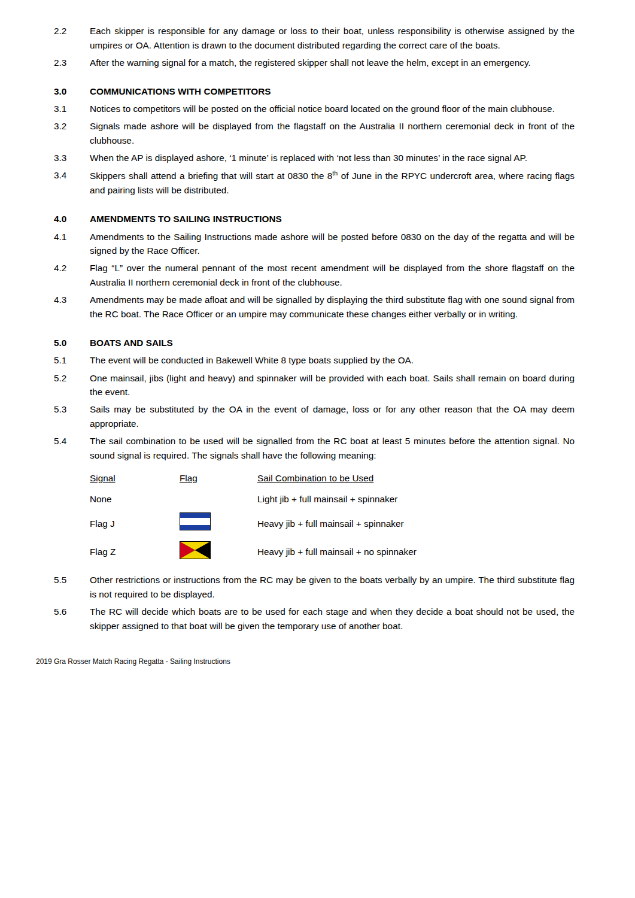2.2
Each skipper is responsible for any damage or loss to their boat, unless responsibility is otherwise assigned by the umpires or OA. Attention is drawn to the document distributed regarding the correct care of the boats.
2.3
After the warning signal for a match, the registered skipper shall not leave the helm, except in an emergency.
3.0
Communications with Competitors
3.1
Notices to competitors will be posted on the official notice board located on the ground floor of the main clubhouse.
3.2
Signals made ashore will be displayed from the flagstaff on the Australia II northern ceremonial deck in front of the clubhouse.
3.3
When the AP is displayed ashore, ‘1 minute’ is replaced with ‘not less than 30 minutes’ in the race signal AP.
3.4
Skippers shall attend a briefing that will start at 0830 the 8th of June in the RPYC undercroft area, where racing flags and pairing lists will be distributed.
4.0
Amendments to Sailing Instructions
4.1
Amendments to the Sailing Instructions made ashore will be posted before 0830 on the day of the regatta and will be signed by the Race Officer.
4.2
Flag “L” over the numeral pennant of the most recent amendment will be displayed from the shore flagstaff on the Australia II northern ceremonial deck in front of the clubhouse.
4.3
Amendments may be made afloat and will be signalled by displaying the third substitute flag with one sound signal from the RC boat. The Race Officer or an umpire may communicate these changes either verbally or in writing.
5.0
Boats and Sails
5.1
The event will be conducted in Bakewell White 8 type boats supplied by the OA.
5.2
One mainsail, jibs (light and heavy) and spinnaker will be provided with each boat. Sails shall remain on board during the event.
5.3
Sails may be substituted by the OA in the event of damage, loss or for any other reason that the OA may deem appropriate.
5.4
The sail combination to be used will be signalled from the RC boat at least 5 minutes before the attention signal. No sound signal is required. The signals shall have the following meaning:
| Signal | Flag | Sail Combination to be Used |
| None | | Light jib + full mainsail + spinnaker |
| Flag J | | Heavy jib + full mainsail + spinnaker |
| Flag Z | | Heavy jib + full mainsail + no spinnaker |
5.5
Other restrictions or instructions from the RC may be given to the boats verbally by an umpire. The third substitute flag is not required to be displayed.
5.6
The RC will decide which boats are to be used for each stage and when they decide a boat should not be used, the skipper assigned to that boat will be given the temporary use of another boat.
2019 Gra Rosser Match Racing Regatta - Sailing Instructions